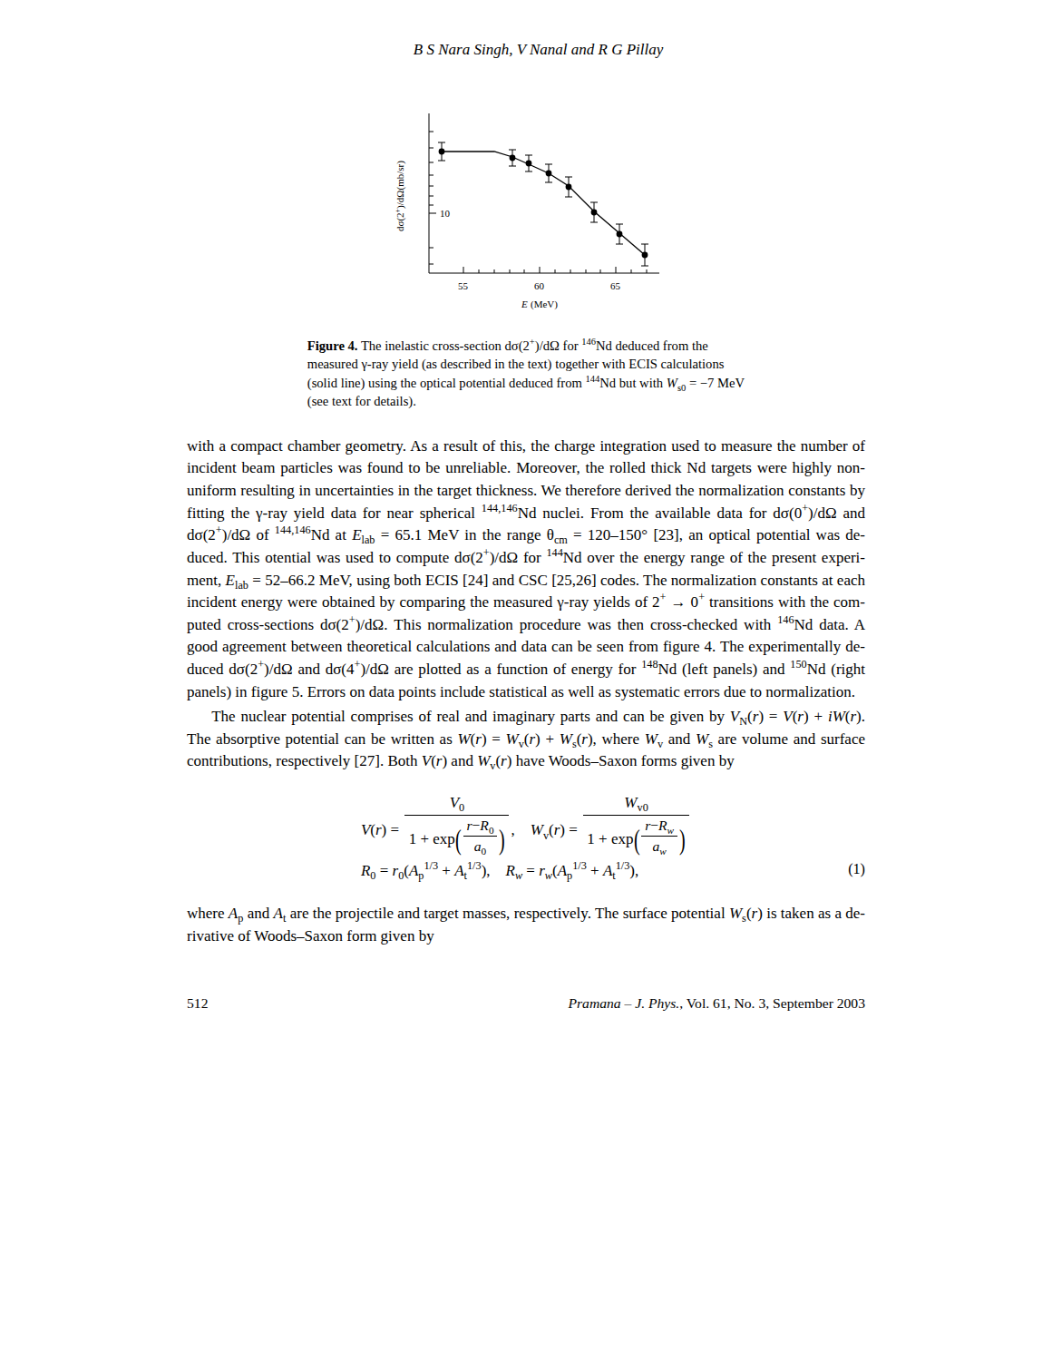B S Nara Singh, V Nanal and R G Pillay
10 55 60 65 E (MeV) dσ(2+)/dΩ(mb/sr)
Figure 4. The inelastic cross-section dσ(2+)/dΩ for 146Nd deduced from the measured γ-ray yield (as described in the text) together with ECIS calculations (solid line) using the optical potential deduced from 144Nd but with Ws0 = −7 MeV (see text for details).
with a compact chamber geometry. As a result of this, the charge integration used to measure the number of incident beam particles was found to be unreliable. Moreover, the rolled thick Nd targets were highly non-uniform resulting in uncertainties in the target thickness. We therefore derived the normalization constants by fitting the γ-ray yield data for near spherical 144,146Nd nuclei. From the available data for dσ(0+)/dΩ and dσ(2+)/dΩ of 144,146Nd at Elab = 65.1 MeV in the range θcm = 120–150° [23], an optical potential was deduced. This otential was used to compute dσ(2+)/dΩ for 144Nd over the energy range of the present experiment, Elab = 52–66.2 MeV, using both ECIS [24] and CSC [25,26] codes. The normalization constants at each incident energy were obtained by comparing the measured γ-ray yields of 2+ → 0+ transitions with the computed cross-sections dσ(2+)/dΩ. This normalization procedure was then cross-checked with 146Nd data. A good agreement between theoretical calculations and data can be seen from figure 4. The experimentally deduced dσ(2+)/dΩ and dσ(4+)/dΩ are plotted as a function of energy for 148Nd (left panels) and 150Nd (right panels) in figure 5. Errors on data points include statistical as well as systematic errors due to normalization.
The nuclear potential comprises of real and imaginary parts and can be given by VN(r) = V(r) + iW(r). The absorptive potential can be written as W(r) = Wv(r) + Ws(r), where Wv and Ws are volume and surface contributions, respectively [27]. Both V(r) and Wv(r) have Woods–Saxon forms given by
V(r) = V0 1 + exp(r−R0 a0) , Wv(r) = Wv0 1 + exp(r−Rw aw)
R0 = r0(Ap1/3 + At1/3), Rw = rw(Ap1/3 + At1/3),
(1)
where Ap and At are the projectile and target masses, respectively. The surface potential Ws(r) is taken as a derivative of Woods–Saxon form given by
512 Pramana – J. Phys., Vol. 61, No. 3, September 2003